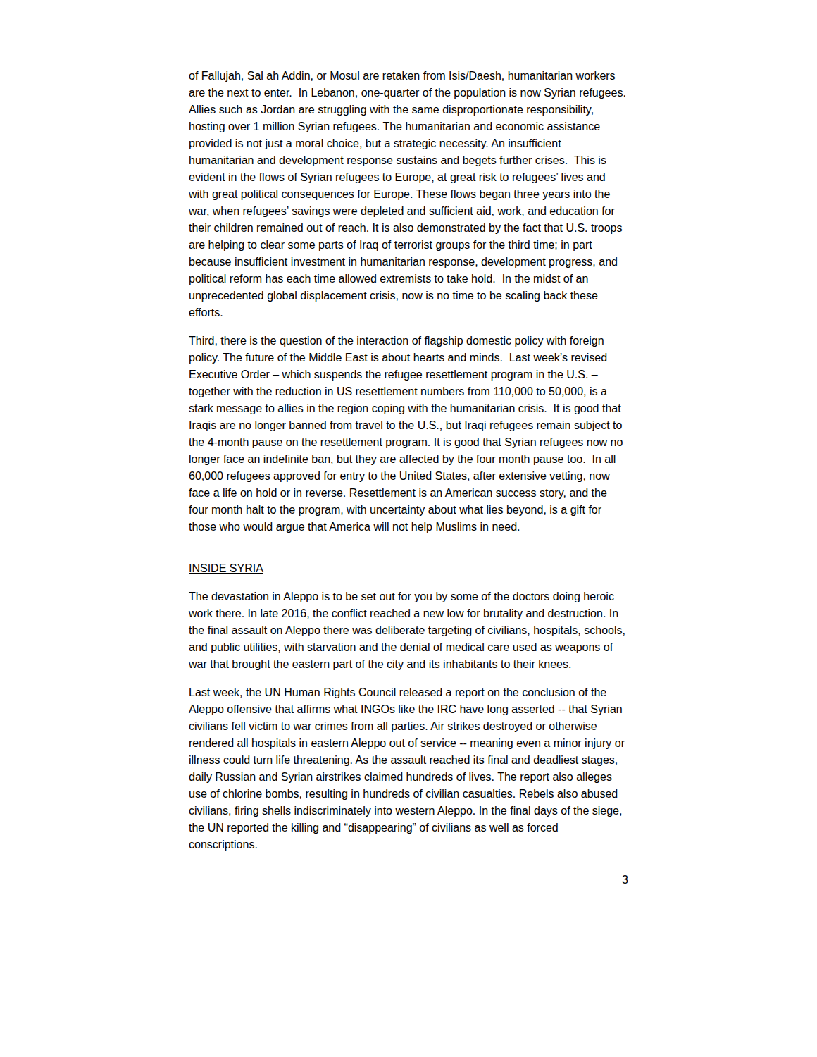of Fallujah, Sal ah Addin, or Mosul are retaken from Isis/Daesh, humanitarian workers are the next to enter. In Lebanon, one-quarter of the population is now Syrian refugees. Allies such as Jordan are struggling with the same disproportionate responsibility, hosting over 1 million Syrian refugees. The humanitarian and economic assistance provided is not just a moral choice, but a strategic necessity. An insufficient humanitarian and development response sustains and begets further crises. This is evident in the flows of Syrian refugees to Europe, at great risk to refugees’ lives and with great political consequences for Europe. These flows began three years into the war, when refugees’ savings were depleted and sufficient aid, work, and education for their children remained out of reach. It is also demonstrated by the fact that U.S. troops are helping to clear some parts of Iraq of terrorist groups for the third time; in part because insufficient investment in humanitarian response, development progress, and political reform has each time allowed extremists to take hold. In the midst of an unprecedented global displacement crisis, now is no time to be scaling back these efforts.
Third, there is the question of the interaction of flagship domestic policy with foreign policy. The future of the Middle East is about hearts and minds. Last week’s revised Executive Order – which suspends the refugee resettlement program in the U.S. – together with the reduction in US resettlement numbers from 110,000 to 50,000, is a stark message to allies in the region coping with the humanitarian crisis. It is good that Iraqis are no longer banned from travel to the U.S., but Iraqi refugees remain subject to the 4-month pause on the resettlement program. It is good that Syrian refugees now no longer face an indefinite ban, but they are affected by the four month pause too. In all 60,000 refugees approved for entry to the United States, after extensive vetting, now face a life on hold or in reverse. Resettlement is an American success story, and the four month halt to the program, with uncertainty about what lies beyond, is a gift for those who would argue that America will not help Muslims in need.
INSIDE SYRIA
The devastation in Aleppo is to be set out for you by some of the doctors doing heroic work there. In late 2016, the conflict reached a new low for brutality and destruction. In the final assault on Aleppo there was deliberate targeting of civilians, hospitals, schools, and public utilities, with starvation and the denial of medical care used as weapons of war that brought the eastern part of the city and its inhabitants to their knees.
Last week, the UN Human Rights Council released a report on the conclusion of the Aleppo offensive that affirms what INGOs like the IRC have long asserted -- that Syrian civilians fell victim to war crimes from all parties. Air strikes destroyed or otherwise rendered all hospitals in eastern Aleppo out of service -- meaning even a minor injury or illness could turn life threatening. As the assault reached its final and deadliest stages, daily Russian and Syrian airstrikes claimed hundreds of lives. The report also alleges use of chlorine bombs, resulting in hundreds of civilian casualties. Rebels also abused civilians, firing shells indiscriminately into western Aleppo. In the final days of the siege, the UN reported the killing and “disappearing” of civilians as well as forced conscriptions.
3